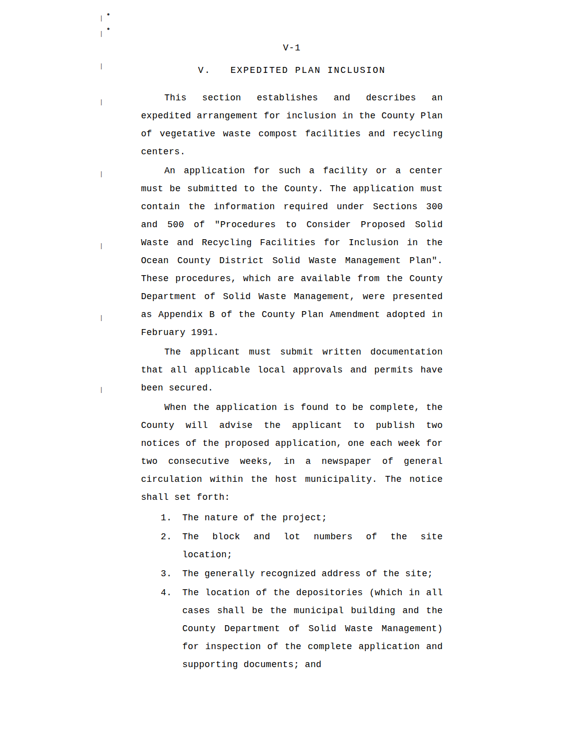| | | | | | | | • •
V-1
V. EXPEDITED PLAN INCLUSION
This section establishes and describes an expedited arrangement for inclusion in the County Plan of vegetative waste compost facilities and recycling centers.
An application for such a facility or a center must be submitted to the County. The application must contain the information required under Sections 300 and 500 of "Procedures to Consider Proposed Solid Waste and Recycling Facilities for Inclusion in the Ocean County District Solid Waste Management Plan". These procedures, which are available from the County Department of Solid Waste Management, were presented as Appendix B of the County Plan Amendment adopted in February 1991.
The applicant must submit written documentation that all applicable local approvals and permits have been secured.
When the application is found to be complete, the County will advise the applicant to publish two notices of the proposed application, one each week for two consecutive weeks, in a newspaper of general circulation within the host municipality. The notice shall set forth:
1. The nature of the project;
2. The block and lot numbers of the site location;
3. The generally recognized address of the site;
4. The location of the depositories (which in all cases shall be the municipal building and the County Department of Solid Waste Management) for inspection of the complete application and supporting documents; and